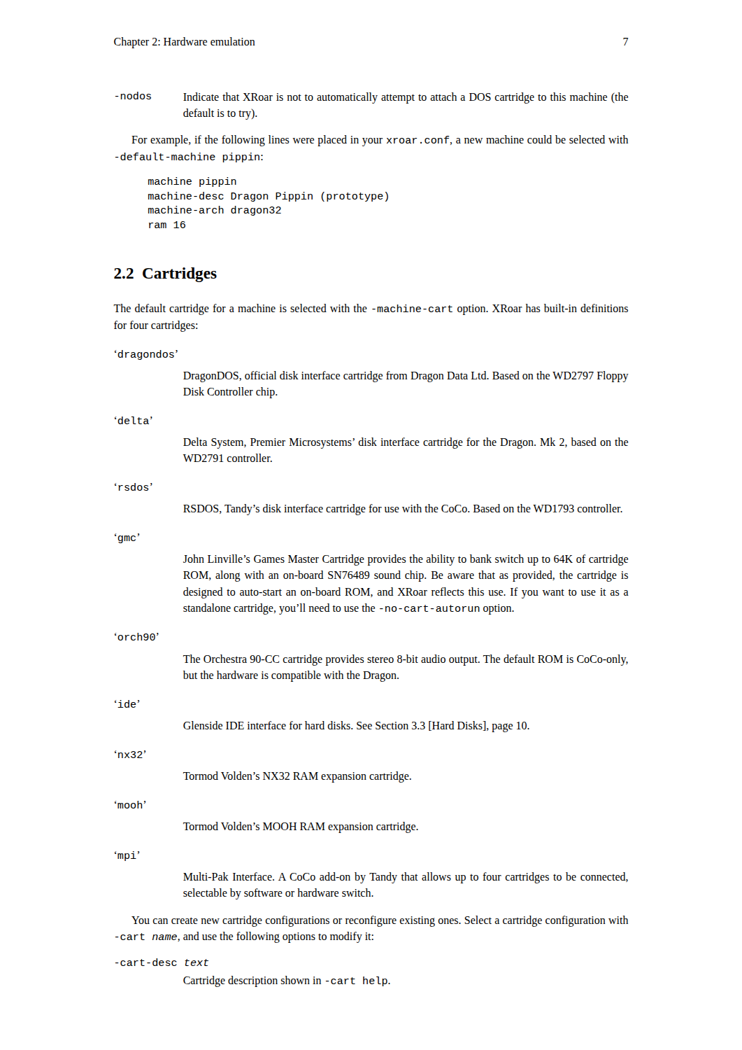Chapter 2: Hardware emulation 7
-nodos
Indicate that XRoar is not to automatically attempt to attach a DOS cartridge to this machine (the default is to try).
For example, if the following lines were placed in your xroar.conf, a new machine could be selected with -default-machine pippin:
machine pippin
machine-desc Dragon Pippin (prototype)
machine-arch dragon32
ram 16
2.2 Cartridges
The default cartridge for a machine is selected with the -machine-cart option. XRoar has built-in definitions for four cartridges:
‘dragondos’
DragonDOS, official disk interface cartridge from Dragon Data Ltd. Based on the WD2797 Floppy Disk Controller chip.
‘delta’
Delta System, Premier Microsystems’ disk interface cartridge for the Dragon. Mk 2, based on the WD2791 controller.
‘rsdos’
RSDOS, Tandy’s disk interface cartridge for use with the CoCo. Based on the WD1793 controller.
‘gmc’
John Linville’s Games Master Cartridge provides the ability to bank switch up to 64K of cartridge ROM, along with an on-board SN76489 sound chip. Be aware that as provided, the cartridge is designed to auto-start an on-board ROM, and XRoar reflects this use. If you want to use it as a standalone cartridge, you’ll need to use the -no-cart-autorun option.
‘orch90’
The Orchestra 90-CC cartridge provides stereo 8-bit audio output. The default ROM is CoCo-only, but the hardware is compatible with the Dragon.
‘ide’
Glenside IDE interface for hard disks. See Section 3.3 [Hard Disks], page 10.
‘nx32’
Tormod Volden’s NX32 RAM expansion cartridge.
‘mooh’
Tormod Volden’s MOOH RAM expansion cartridge.
‘mpi’
Multi-Pak Interface. A CoCo add-on by Tandy that allows up to four cartridges to be connected, selectable by software or hardware switch.
You can create new cartridge configurations or reconfigure existing ones. Select a cartridge configuration with -cart name, and use the following options to modify it:
-cart-desc text
Cartridge description shown in -cart help.